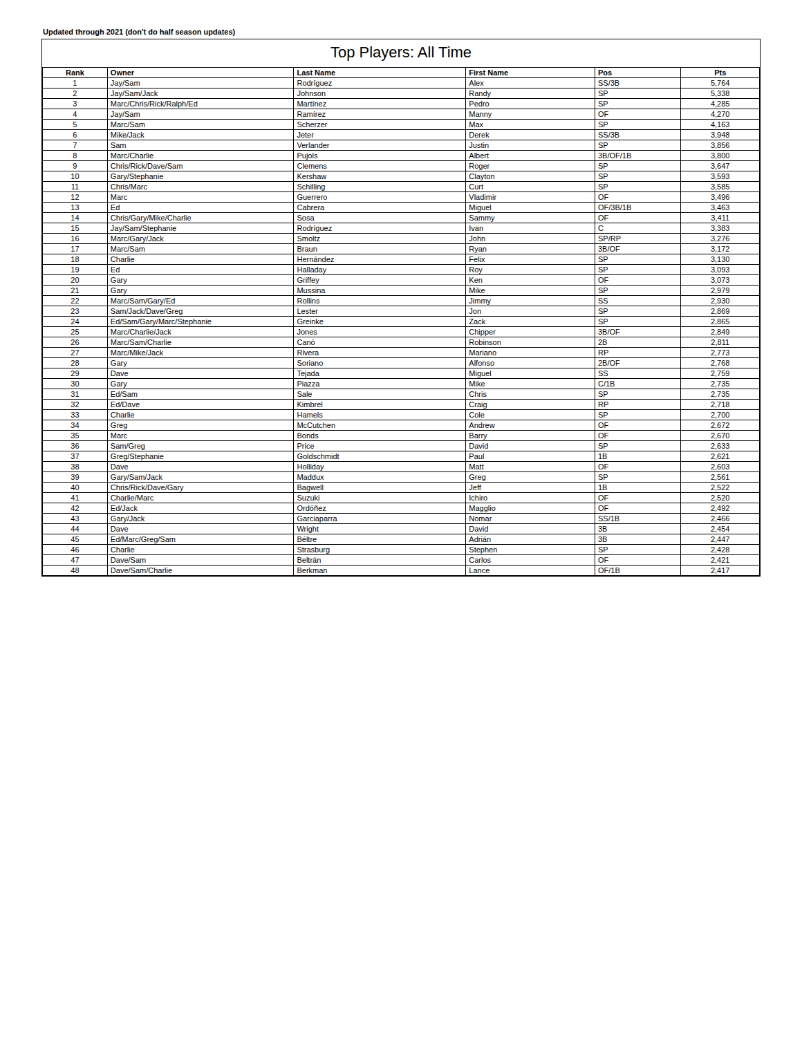Updated through 2021 (don't do half season updates)
Top Players: All Time
| Rank | Owner | Last Name | First Name | Pos | Pts |
| --- | --- | --- | --- | --- | --- |
| 1 | Jay/Sam | Rodríguez | Alex | SS/3B | 5,764 |
| 2 | Jay/Sam/Jack | Johnson | Randy | SP | 5,338 |
| 3 | Marc/Chris/Rick/Ralph/Ed | Martínez | Pedro | SP | 4,285 |
| 4 | Jay/Sam | Ramírez | Manny | OF | 4,270 |
| 5 | Marc/Sam | Scherzer | Max | SP | 4,163 |
| 6 | Mike/Jack | Jeter | Derek | SS/3B | 3,948 |
| 7 | Sam | Verlander | Justin | SP | 3,856 |
| 8 | Marc/Charlie | Pujols | Albert | 3B/OF/1B | 3,800 |
| 9 | Chris/Rick/Dave/Sam | Clemens | Roger | SP | 3,647 |
| 10 | Gary/Stephanie | Kershaw | Clayton | SP | 3,593 |
| 11 | Chris/Marc | Schilling | Curt | SP | 3,585 |
| 12 | Marc | Guerrero | Vladimir | OF | 3,496 |
| 13 | Ed | Cabrera | Miguel | OF/3B/1B | 3,463 |
| 14 | Chris/Gary/Mike/Charlie | Sosa | Sammy | OF | 3,411 |
| 15 | Jay/Sam/Stephanie | Rodríguez | Ivan | C | 3,383 |
| 16 | Marc/Gary/Jack | Smoltz | John | SP/RP | 3,276 |
| 17 | Marc/Sam | Braun | Ryan | 3B/OF | 3,172 |
| 18 | Charlie | Hernández | Felix | SP | 3,130 |
| 19 | Ed | Halladay | Roy | SP | 3,093 |
| 20 | Gary | Griffey | Ken | OF | 3,073 |
| 21 | Gary | Mussina | Mike | SP | 2,979 |
| 22 | Marc/Sam/Gary/Ed | Rollins | Jimmy | SS | 2,930 |
| 23 | Sam/Jack/Dave/Greg | Lester | Jon | SP | 2,869 |
| 24 | Ed/Sam/Gary/Marc/Stephanie | Greinke | Zack | SP | 2,865 |
| 25 | Marc/Charlie/Jack | Jones | Chipper | 3B/OF | 2,849 |
| 26 | Marc/Sam/Charlie | Canó | Robinson | 2B | 2,811 |
| 27 | Marc/Mike/Jack | Rivera | Mariano | RP | 2,773 |
| 28 | Gary | Soriano | Alfonso | 2B/OF | 2,768 |
| 29 | Dave | Tejada | Miguel | SS | 2,759 |
| 30 | Gary | Piazza | Mike | C/1B | 2,735 |
| 31 | Ed/Sam | Sale | Chris | SP | 2,735 |
| 32 | Ed/Dave | Kimbrel | Craig | RP | 2,718 |
| 33 | Charlie | Hamels | Cole | SP | 2,700 |
| 34 | Greg | McCutchen | Andrew | OF | 2,672 |
| 35 | Marc | Bonds | Barry | OF | 2,670 |
| 36 | Sam/Greg | Price | David | SP | 2,633 |
| 37 | Greg/Stephanie | Goldschmidt | Paul | 1B | 2,621 |
| 38 | Dave | Holliday | Matt | OF | 2,603 |
| 39 | Gary/Sam/Jack | Maddux | Greg | SP | 2,561 |
| 40 | Chris/Rick/Dave/Gary | Bagwell | Jeff | 1B | 2,522 |
| 41 | Charlie/Marc | Suzuki | Ichiro | OF | 2,520 |
| 42 | Ed/Jack | Ordóñez | Magglio | OF | 2,492 |
| 43 | Gary/Jack | Garciaparra | Nomar | SS/1B | 2,466 |
| 44 | Dave | Wright | David | 3B | 2,454 |
| 45 | Ed/Marc/Greg/Sam | Béltre | Adrián | 3B | 2,447 |
| 46 | Charlie | Strasburg | Stephen | SP | 2,428 |
| 47 | Dave/Sam | Beltrán | Carlos | OF | 2,421 |
| 48 | Dave/Sam/Charlie | Berkman | Lance | OF/1B | 2,417 |